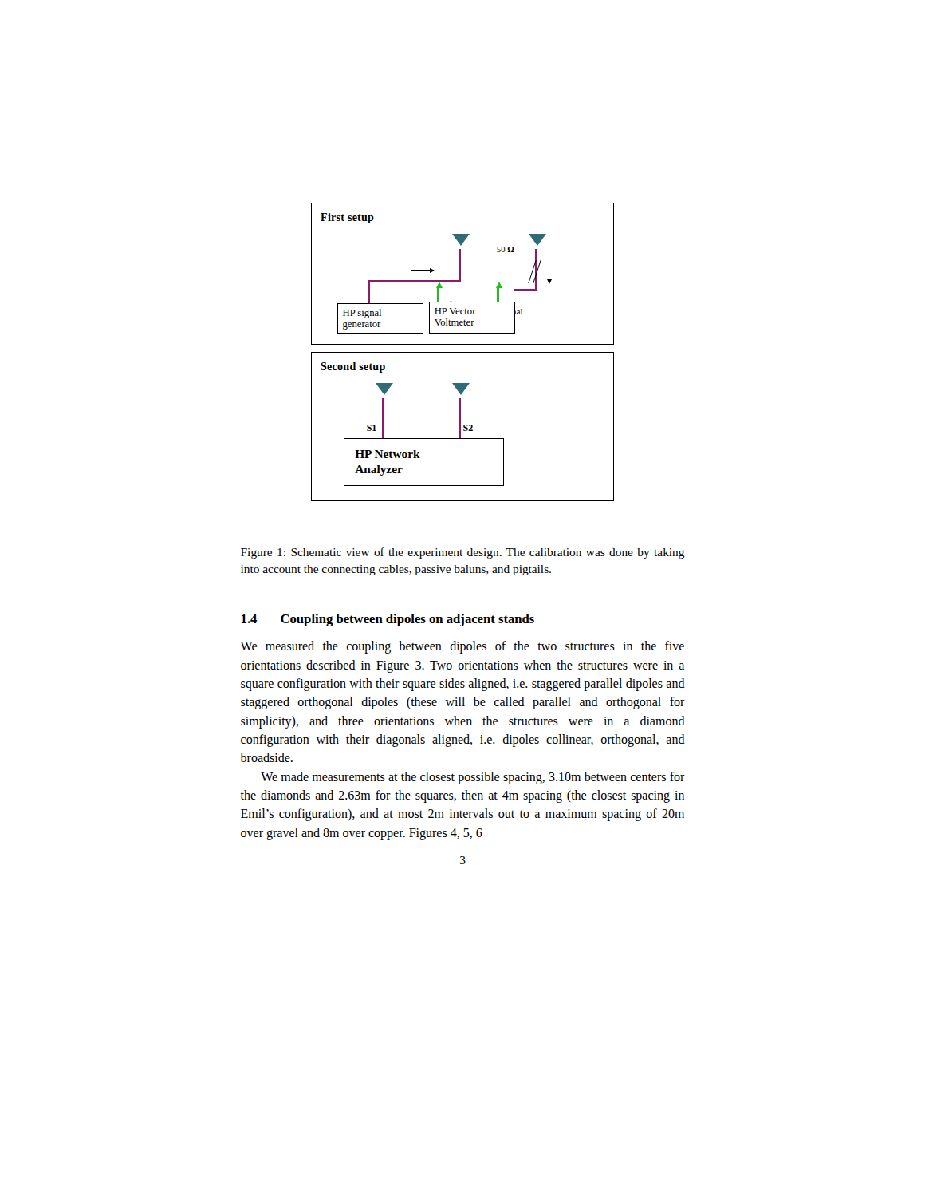First setup
50 Ω
reference
signal
HP signal
generator
HP Vector
Voltmeter
Second setup
S1
S2
HP Network
Analyzer
Figure 1: Schematic view of the experiment design. The calibration was done by taking into account the connecting cables, passive baluns, and pigtails.
1.4 Coupling between dipoles on adjacent stands
We measured the coupling between dipoles of the two structures in the five orientations described in Figure 3. Two orientations when the structures were in a square configuration with their square sides aligned, i.e. staggered parallel dipoles and staggered orthogonal dipoles (these will be called parallel and orthogonal for simplicity), and three orientations when the structures were in a diamond configuration with their diagonals aligned, i.e. dipoles collinear, orthogonal, and broadside.
We made measurements at the closest possible spacing, 3.10m between centers for the diamonds and 2.63m for the squares, then at 4m spacing (the closest spacing in Emil’s configuration), and at most 2m intervals out to a maximum spacing of 20m over gravel and 8m over copper. Figures 4, 5, 6
3